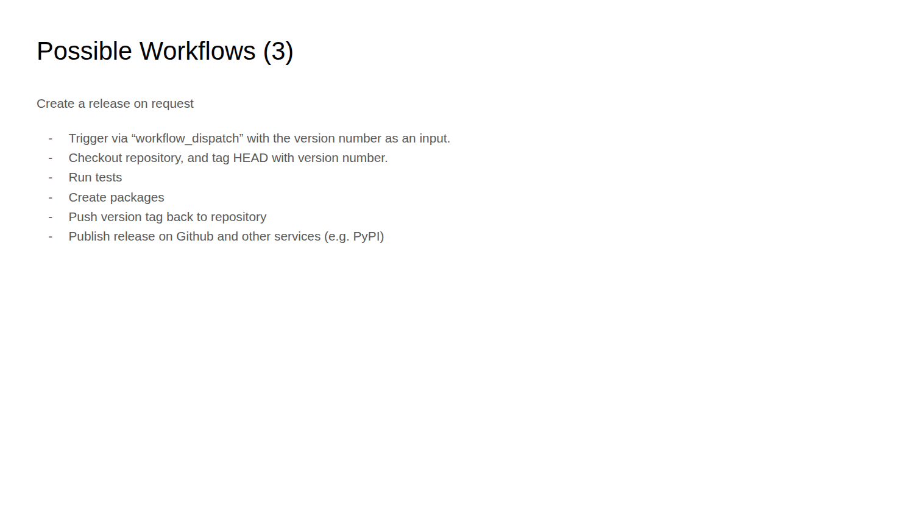Possible Workflows (3)
Create a release on request
Trigger via “workflow_dispatch” with the version number as an input.
Checkout repository, and tag HEAD with version number.
Run tests
Create packages
Push version tag back to repository
Publish release on Github and other services (e.g. PyPI)